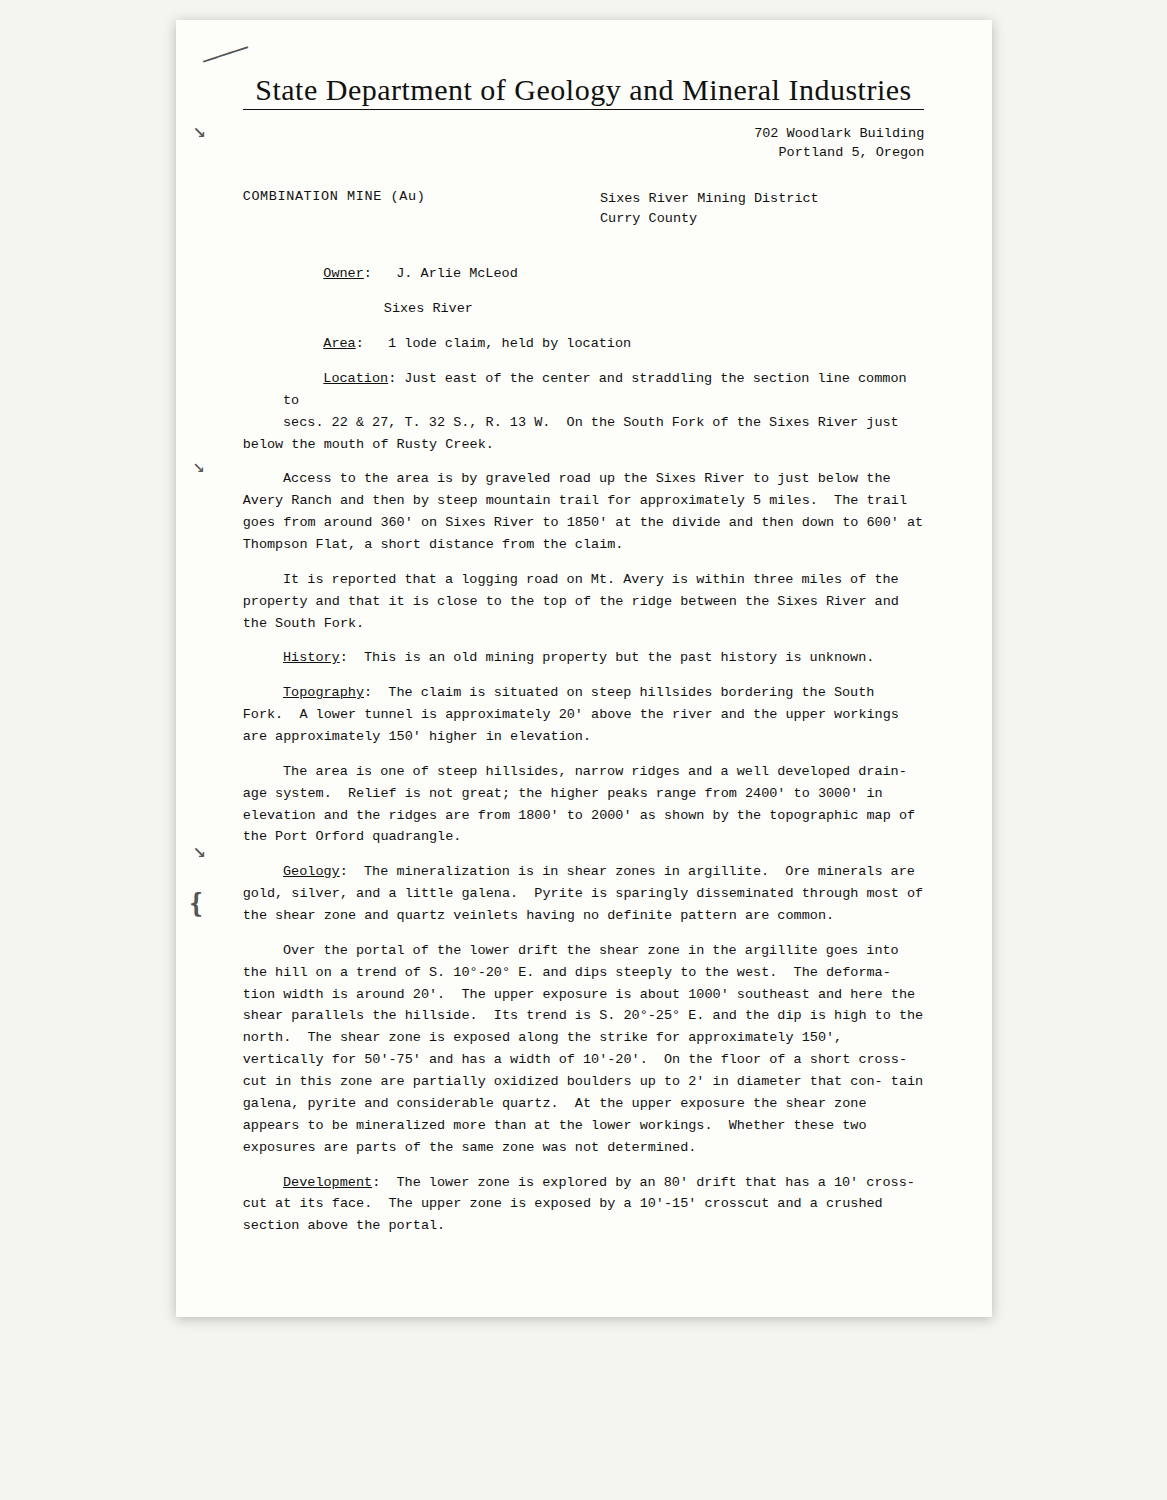———
↘
↘
↘
❴
State Department of Geology and Mineral Industries
702 Woodlark Building
Portland 5, Oregon
COMBINATION MINE (Au)
Sixes River Mining District
Curry County
Owner: J. Arlie McLeod
Sixes River
Area: 1 lode claim, held by location
Location: Just east of the center and straddling the section line common to
secs. 22 & 27, T. 32 S., R. 13 W. On the South Fork of the Sixes River just below the mouth of Rusty Creek.
Access to the area is by graveled road up the Sixes River to just below the Avery Ranch and then by steep mountain trail for approximately 5 miles. The trail goes from around 360' on Sixes River to 1850' at the divide and then down to 600' at Thompson Flat, a short distance from the claim.
It is reported that a logging road on Mt. Avery is within three miles of the property and that it is close to the top of the ridge between the Sixes River and the South Fork.
History: This is an old mining property but the past history is unknown.
Topography: The claim is situated on steep hillsides bordering the South Fork. A lower tunnel is approximately 20' above the river and the upper workings are approximately 150' higher in elevation.
The area is one of steep hillsides, narrow ridges and a well developed drain- age system. Relief is not great; the higher peaks range from 2400' to 3000' in elevation and the ridges are from 1800' to 2000' as shown by the topographic map of the Port Orford quadrangle.
Geology: The mineralization is in shear zones in argillite. Ore minerals are gold, silver, and a little galena. Pyrite is sparingly disseminated through most of the shear zone and quartz veinlets having no definite pattern are common.
Over the portal of the lower drift the shear zone in the argillite goes into the hill on a trend of S. 10°-20° E. and dips steeply to the west. The deforma- tion width is around 20'. The upper exposure is about 1000' southeast and here the shear parallels the hillside. Its trend is S. 20°-25° E. and the dip is high to the north. The shear zone is exposed along the strike for approximately 150', vertically for 50'-75' and has a width of 10'-20'. On the floor of a short cross- cut in this zone are partially oxidized boulders up to 2' in diameter that con- tain galena, pyrite and considerable quartz. At the upper exposure the shear zone appears to be mineralized more than at the lower workings. Whether these two exposures are parts of the same zone was not determined.
Development: The lower zone is explored by an 80' drift that has a 10' cross- cut at its face. The upper zone is exposed by a 10'-15' crosscut and a crushed section above the portal.